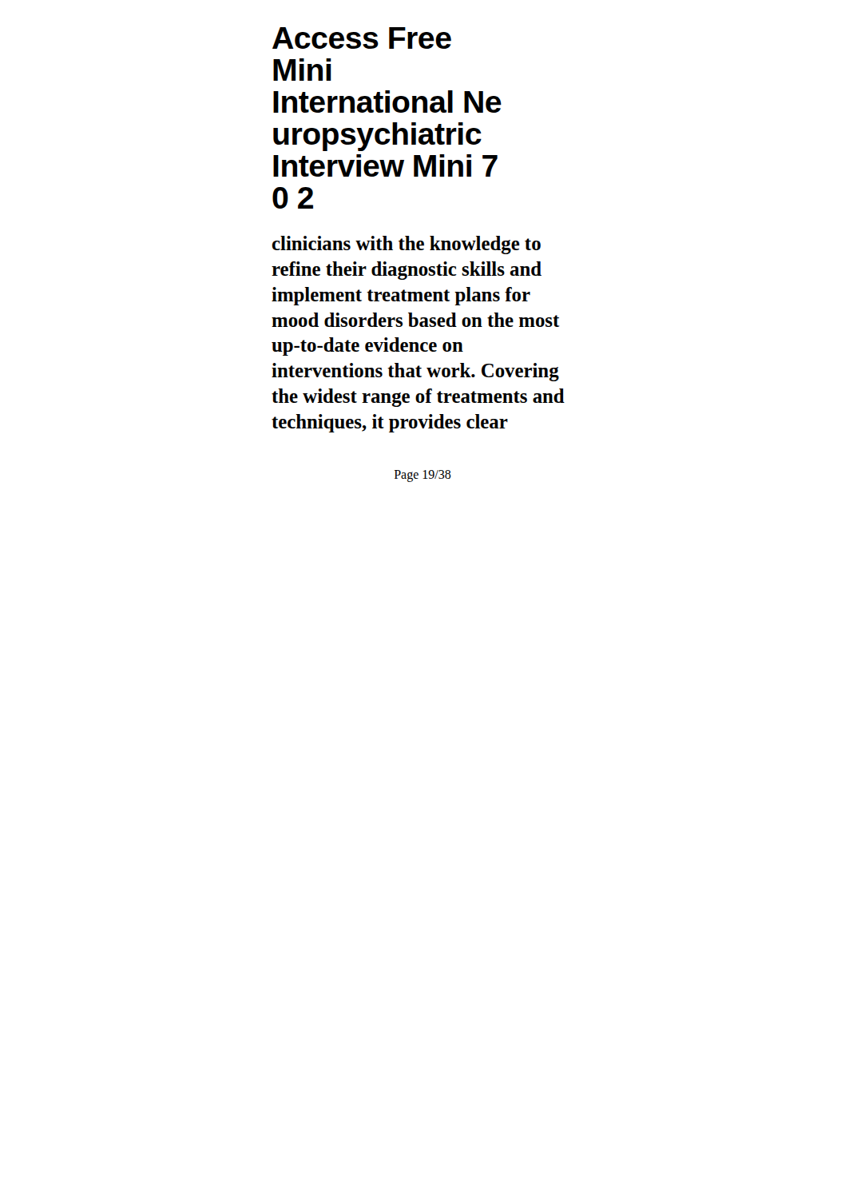Access Free Mini International Ne uropsychiatric Interview Mini 7 0 2
clinicians with the knowledge to refine their diagnostic skills and implement treatment plans for mood disorders based on the most up-to-date evidence on interventions that work. Covering the widest range of treatments and techniques, it provides clear
Page 19/38